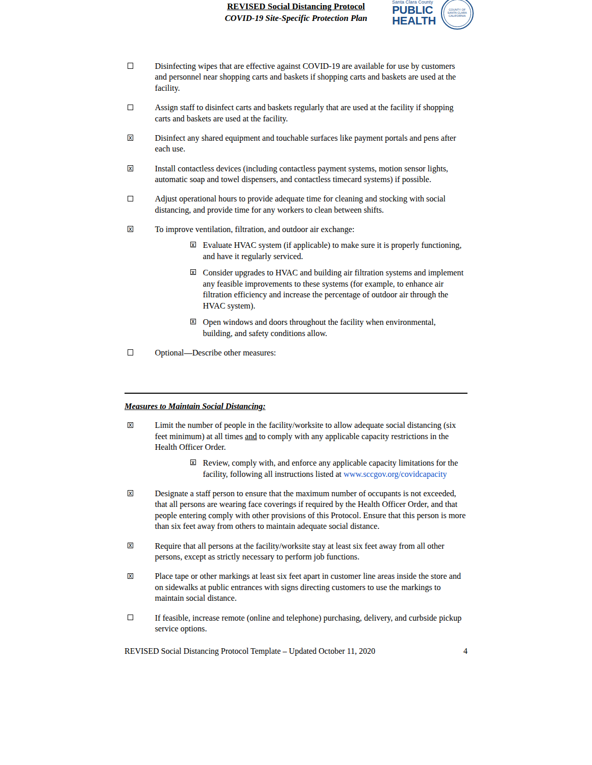Santa Clara County
PUBLIC
HEALTH
COUNTY OF SANTA CLARA CALIFORNIA
REVISED Social Distancing Protocol
COVID-19 Site-Specific Protection Plan
Disinfecting wipes that are effective against COVID-19 are available for use by customers and personnel near shopping carts and baskets if shopping carts and baskets are used at the facility.
Assign staff to disinfect carts and baskets regularly that are used at the facility if shopping carts and baskets are used at the facility.
Disinfect any shared equipment and touchable surfaces like payment portals and pens after each use.
Install contactless devices (including contactless payment systems, motion sensor lights, automatic soap and towel dispensers, and contactless timecard systems) if possible.
Adjust operational hours to provide adequate time for cleaning and stocking with social distancing, and provide time for any workers to clean between shifts.
To improve ventilation, filtration, and outdoor air exchange:
Evaluate HVAC system (if applicable) to make sure it is properly functioning, and have it regularly serviced.
Consider upgrades to HVAC and building air filtration systems and implement any feasible improvements to these systems (for example, to enhance air filtration efficiency and increase the percentage of outdoor air through the HVAC system).
Open windows and doors throughout the facility when environmental, building, and safety conditions allow.
Optional—Describe other measures:
Measures to Maintain Social Distancing:
Limit the number of people in the facility/worksite to allow adequate social distancing (six feet minimum) at all times and to comply with any applicable capacity restrictions in the Health Officer Order.
Review, comply with, and enforce any applicable capacity limitations for the facility, following all instructions listed at www.sccgov.org/covidcapacity
Designate a staff person to ensure that the maximum number of occupants is not exceeded, that all persons are wearing face coverings if required by the Health Officer Order, and that people entering comply with other provisions of this Protocol. Ensure that this person is more than six feet away from others to maintain adequate social distance.
Require that all persons at the facility/worksite stay at least six feet away from all other persons, except as strictly necessary to perform job functions.
Place tape or other markings at least six feet apart in customer line areas inside the store and on sidewalks at public entrances with signs directing customers to use the markings to maintain social distance.
If feasible, increase remote (online and telephone) purchasing, delivery, and curbside pickup service options.
REVISED Social Distancing Protocol Template – Updated October 11, 2020
4